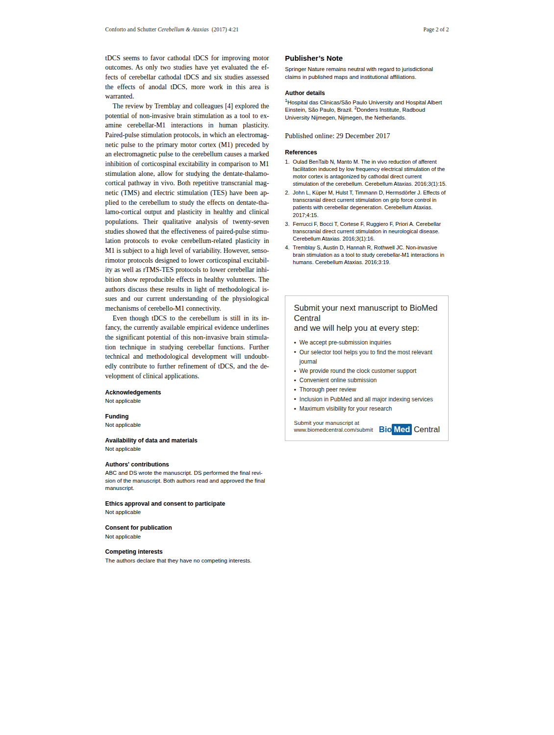Conforto and Schutter Cerebellum & Ataxias (2017) 4:21
Page 2 of 2
tDCS seems to favor cathodal tDCS for improving motor outcomes. As only two studies have yet evaluated the effects of cerebellar cathodal tDCS and six studies assessed the effects of anodal tDCS, more work in this area is warranted.
The review by Tremblay and colleagues [4] explored the potential of non-invasive brain stimulation as a tool to examine cerebellar-M1 interactions in human plasticity. Paired-pulse stimulation protocols, in which an electromagnetic pulse to the primary motor cortex (M1) preceded by an electromagnetic pulse to the cerebellum causes a marked inhibition of corticospinal excitability in comparison to M1 stimulation alone, allow for studying the dentate-thalamo-cortical pathway in vivo. Both repetitive transcranial magnetic (TMS) and electric stimulation (TES) have been applied to the cerebellum to study the effects on dentate-thalamo-cortical output and plasticity in healthy and clinical populations. Their qualitative analysis of twenty-seven studies showed that the effectiveness of paired-pulse stimulation protocols to evoke cerebellum-related plasticity in M1 is subject to a high level of variability. However, sensorimotor protocols designed to lower corticospinal excitability as well as rTMS-TES protocols to lower cerebellar inhibition show reproducible effects in healthy volunteers. The authors discuss these results in light of methodological issues and our current understanding of the physiological mechanisms of cerebello-M1 connectivity.
Even though tDCS to the cerebellum is still in its infancy, the currently available empirical evidence underlines the significant potential of this non-invasive brain stimulation technique in studying cerebellar functions. Further technical and methodological development will undoubtedly contribute to further refinement of tDCS, and the development of clinical applications.
Acknowledgements
Not applicable
Funding
Not applicable
Availability of data and materials
Not applicable
Authors' contributions
ABC and DS wrote the manuscript. DS performed the final revision of the manuscript. Both authors read and approved the final manuscript.
Ethics approval and consent to participate
Not applicable
Consent for publication
Not applicable
Competing interests
The authors declare that they have no competing interests.
Publisher’s Note
Springer Nature remains neutral with regard to jurisdictional claims in published maps and institutional affiliations.
Author details
1Hospital das Clinicas/São Paulo University and Hospital Albert Einstein, São Paulo, Brazil. 2Donders Institute, Radboud University Nijmegen, Nijmegen, the Netherlands.
Published online: 29 December 2017
References
Oulad BenTaib N, Manto M. The in vivo reduction of afferent facilitation induced by low frequency electrical stimulation of the motor cortex is antagonized by cathodal direct current stimulation of the cerebellum. Cerebellum Ataxias. 2016;3(1):15.
John L, Küper M, Hulst T, Timmann D, Hermsdörfer J. Effects of transcranial direct current stimulation on grip force control in patients with cerebellar degeneration. Cerebellum Ataxias. 2017;4:15.
Ferrucci F, Bocci T, Cortese F, Ruggiero F, Priori A. Cerebellar transcranial direct current stimulation in neurological disease. Cerebellum Ataxias. 2016;3(1):16.
Tremblay S, Austin D, Hannah R, Rothwell JC. Non-invasive brain stimulation as a tool to study cerebellar-M1 interactions in humans. Cerebellum Ataxias. 2016;3:19.
Submit your next manuscript to BioMed Central
and we will help you at every step:
We accept pre-submission inquiries
Our selector tool helps you to find the most relevant journal
We provide round the clock customer support
Convenient online submission
Thorough peer review
Inclusion in PubMed and all major indexing services
Maximum visibility for your research
Submit your manuscript at
www.biomedcentral.com/submit
Bio Med Central